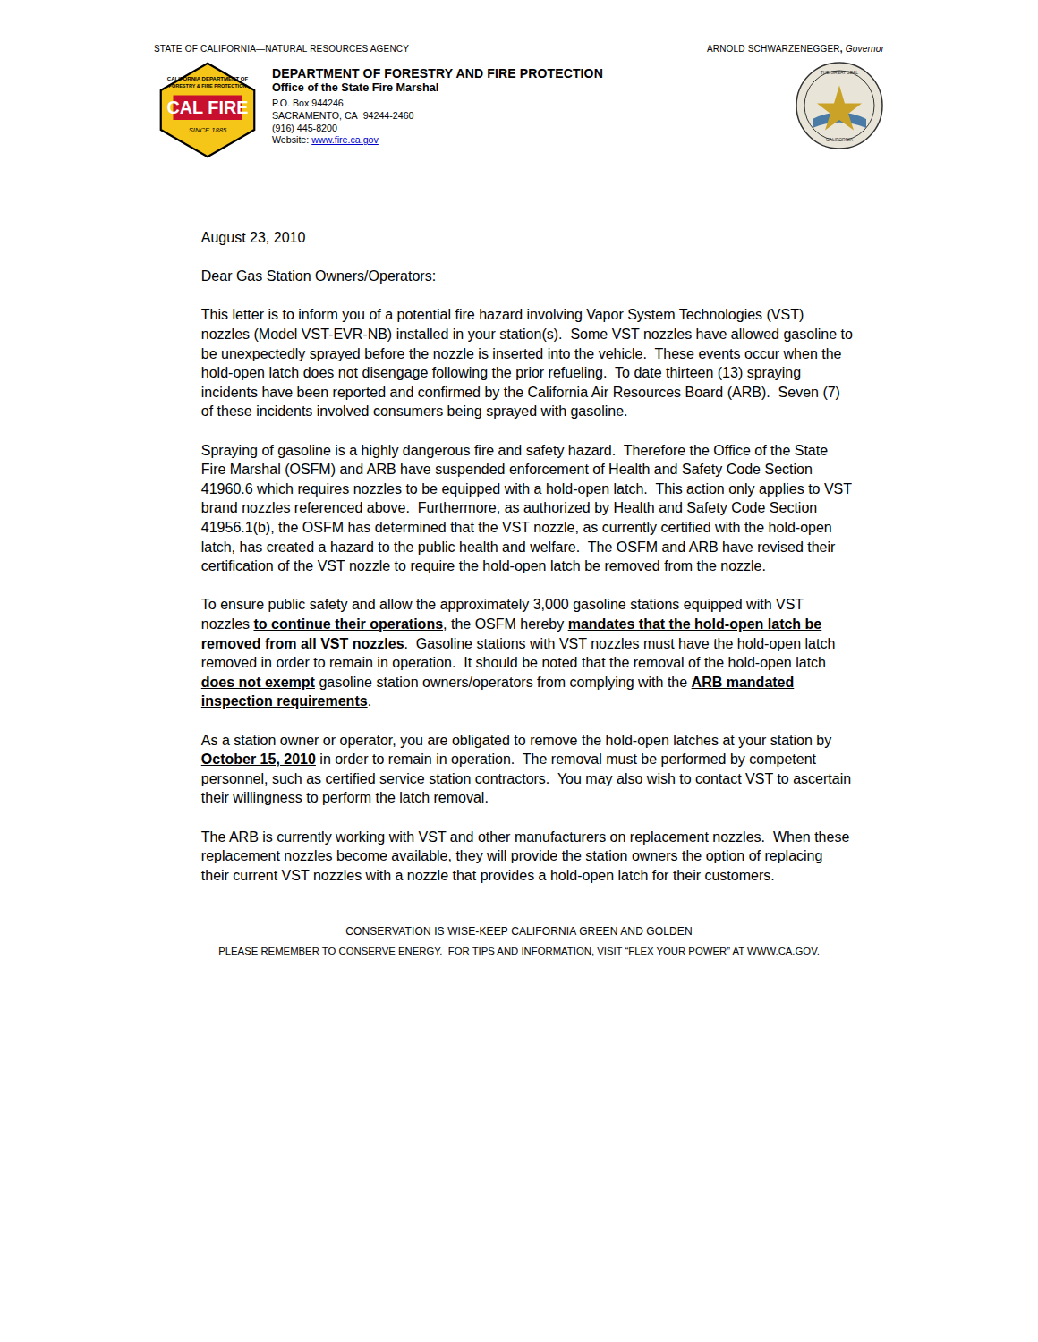State of California—Natural Resources Agency
Arnold Schwarzenegger, Governor
DEPARTMENT OF FORESTRY AND FIRE PROTECTION
Office of the State Fire Marshal
P.O. Box 944246
SACRAMENTO, CA 94244-2460
(916) 445-8200
Website: www.fire.ca.gov
August 23, 2010
Dear Gas Station Owners/Operators:
This letter is to inform you of a potential fire hazard involving Vapor System Technologies (VST) nozzles (Model VST-EVR-NB) installed in your station(s). Some VST nozzles have allowed gasoline to be unexpectedly sprayed before the nozzle is inserted into the vehicle. These events occur when the hold-open latch does not disengage following the prior refueling. To date thirteen (13) spraying incidents have been reported and confirmed by the California Air Resources Board (ARB). Seven (7) of these incidents involved consumers being sprayed with gasoline.
Spraying of gasoline is a highly dangerous fire and safety hazard. Therefore the Office of the State Fire Marshal (OSFM) and ARB have suspended enforcement of Health and Safety Code Section 41960.6 which requires nozzles to be equipped with a hold-open latch. This action only applies to VST brand nozzles referenced above. Furthermore, as authorized by Health and Safety Code Section 41956.1(b), the OSFM has determined that the VST nozzle, as currently certified with the hold-open latch, has created a hazard to the public health and welfare. The OSFM and ARB have revised their certification of the VST nozzle to require the hold-open latch be removed from the nozzle.
To ensure public safety and allow the approximately 3,000 gasoline stations equipped with VST nozzles to continue their operations, the OSFM hereby mandates that the hold-open latch be removed from all VST nozzles. Gasoline stations with VST nozzles must have the hold-open latch removed in order to remain in operation. It should be noted that the removal of the hold-open latch does not exempt gasoline station owners/operators from complying with the ARB mandated inspection requirements.
As a station owner or operator, you are obligated to remove the hold-open latches at your station by October 15, 2010 in order to remain in operation. The removal must be performed by competent personnel, such as certified service station contractors. You may also wish to contact VST to ascertain their willingness to perform the latch removal.
The ARB is currently working with VST and other manufacturers on replacement nozzles. When these replacement nozzles become available, they will provide the station owners the option of replacing their current VST nozzles with a nozzle that provides a hold-open latch for their customers.
CONSERVATION IS WISE-KEEP CALIFORNIA GREEN AND GOLDEN
PLEASE REMEMBER TO CONSERVE ENERGY. FOR TIPS AND INFORMATION, VISIT “FLEX YOUR POWER” AT WWW.CA.GOV.